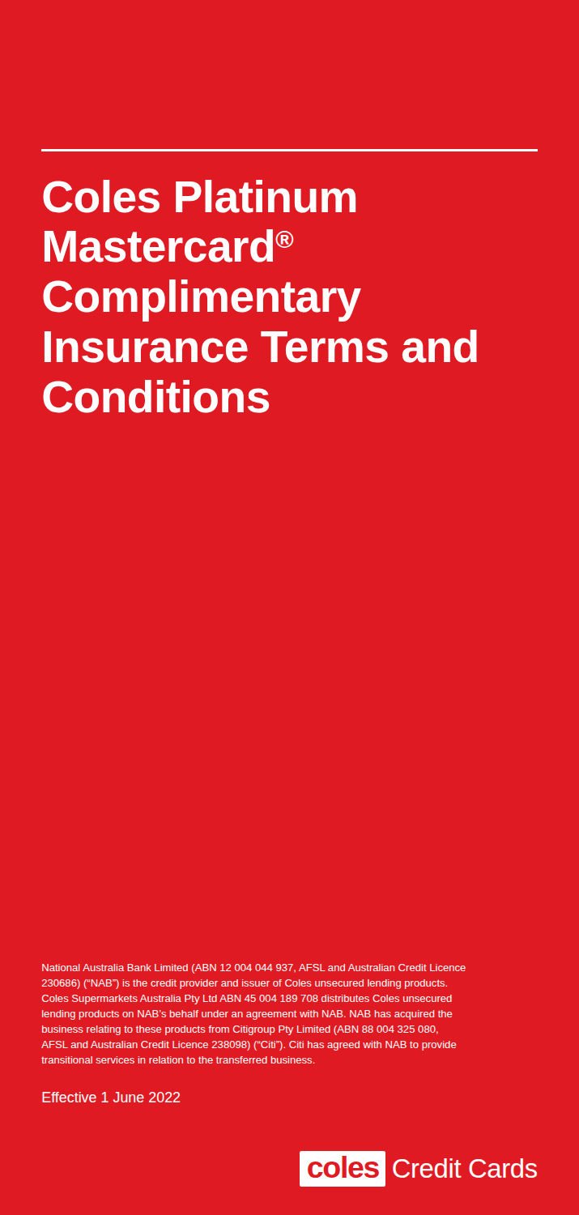Coles Platinum Mastercard® Complimentary Insurance Terms and Conditions
National Australia Bank Limited (ABN 12 004 044 937, AFSL and Australian Credit Licence 230686) (“NAB”) is the credit provider and issuer of Coles unsecured lending products. Coles Supermarkets Australia Pty Ltd ABN 45 004 189 708 distributes Coles unsecured lending products on NAB’s behalf under an agreement with NAB. NAB has acquired the business relating to these products from Citigroup Pty Limited (ABN 88 004 325 080, AFSL and Australian Credit Licence 238098) (“Citi”). Citi has agreed with NAB to provide transitional services in relation to the transferred business.
Effective 1 June 2022
coles Credit Cards